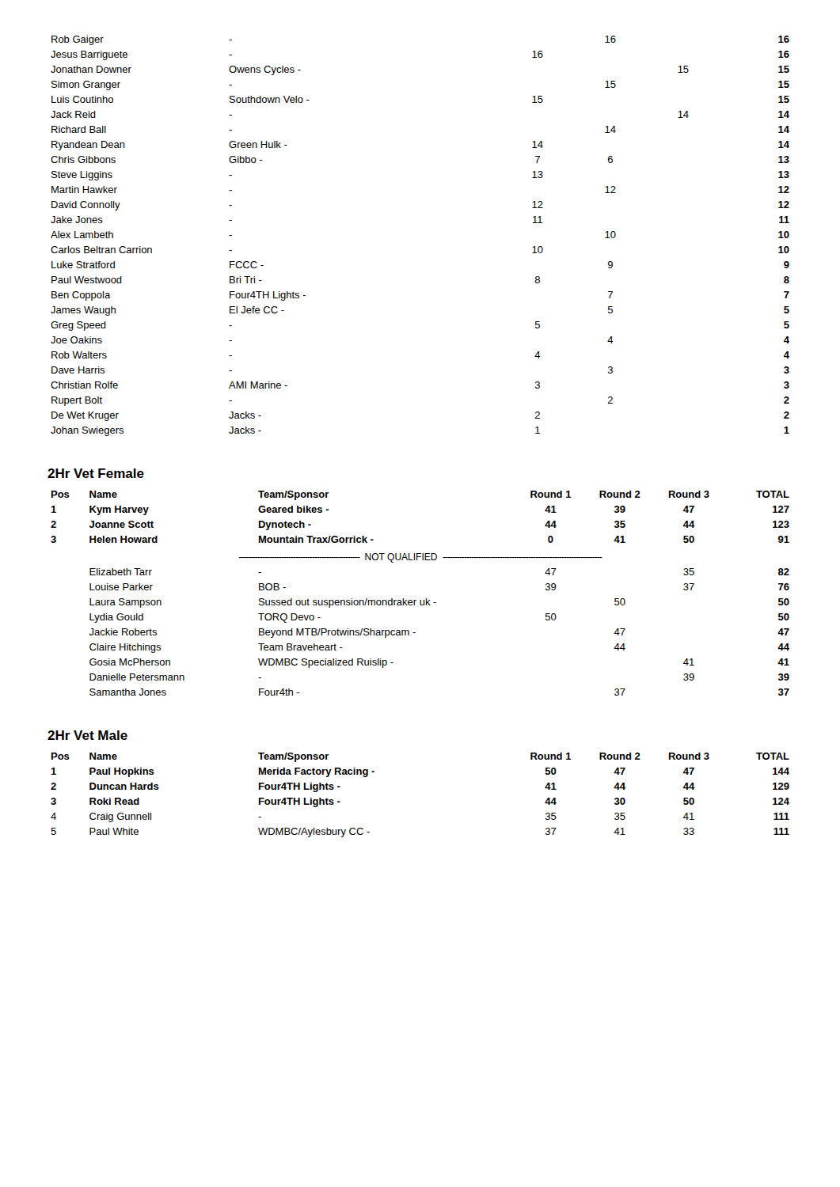| Rob Gaiger | - | | 16 | | 16 |
| Jesus Barriguete | - | 16 | | | 16 |
| Jonathan Downer | Owens Cycles - | | | 15 | 15 |
| Simon Granger | - | | 15 | | 15 |
| Luis Coutinho | Southdown Velo - | 15 | | | 15 |
| Jack Reid | - | | | 14 | 14 |
| Richard Ball | - | | 14 | | 14 |
| Ryandean Dean | Green Hulk - | 14 | | | 14 |
| Chris Gibbons | Gibbo - | 7 | 6 | | 13 |
| Steve Liggins | - | 13 | | | 13 |
| Martin Hawker | - | | 12 | | 12 |
| David Connolly | - | 12 | | | 12 |
| Jake Jones | - | 11 | | | 11 |
| Alex Lambeth | - | | 10 | | 10 |
| Carlos Beltran Carrion | - | 10 | | | 10 |
| Luke Stratford | FCCC - | | 9 | | 9 |
| Paul Westwood | Bri Tri - | 8 | | | 8 |
| Ben Coppola | Four4TH Lights - | | 7 | | 7 |
| James Waugh | El Jefe CC - | | 5 | | 5 |
| Greg Speed | - | 5 | | | 5 |
| Joe Oakins | - | | 4 | | 4 |
| Rob Walters | - | 4 | | | 4 |
| Dave Harris | - | | 3 | | 3 |
| Christian Rolfe | AMI Marine - | 3 | | | 3 |
| Rupert Bolt | - | | 2 | | 2 |
| De Wet Kruger | Jacks - | 2 | | | 2 |
| Johan Swiegers | Jacks - | 1 | | | 1 |
2Hr Vet Female
| Pos | Name | Team/Sponsor | Round 1 | Round 2 | Round 3 | TOTAL |
| 1 | Kym Harvey | Geared bikes - | 41 | 39 | 47 | 127 |
| 2 | Joanne Scott | Dynotech - | 44 | 35 | 44 | 123 |
| 3 | Helen Howard | Mountain Trax/Gorrick - | 0 | 41 | 50 | 91 |
| --------------------------------------------------- NOT QUALIFIED ------------------------------------------------------------------- |
| | Elizabeth Tarr | - | 47 | | 35 | 82 |
| | Louise Parker | BOB - | 39 | | 37 | 76 |
| | Laura Sampson | Sussed out suspension/mondraker uk - | | 50 | | 50 |
| | Lydia Gould | TORQ Devo - | 50 | | | 50 |
| | Jackie Roberts | Beyond MTB/Protwins/Sharpcam - | | 47 | | 47 |
| | Claire Hitchings | Team Braveheart - | | 44 | | 44 |
| | Gosia McPherson | WDMBC Specialized Ruislip - | | | 41 | 41 |
| | Danielle Petersmann | - | | | 39 | 39 |
| | Samantha Jones | Four4th - | | 37 | | 37 |
2Hr Vet Male
| Pos | Name | Team/Sponsor | Round 1 | Round 2 | Round 3 | TOTAL |
| 1 | Paul Hopkins | Merida Factory Racing - | 50 | 47 | 47 | 144 |
| 2 | Duncan Hards | Four4TH Lights - | 41 | 44 | 44 | 129 |
| 3 | Roki Read | Four4TH Lights - | 44 | 30 | 50 | 124 |
| 4 | Craig Gunnell | - | 35 | 35 | 41 | 111 |
| 5 | Paul White | WDMBC/Aylesbury CC - | 37 | 41 | 33 | 111 |